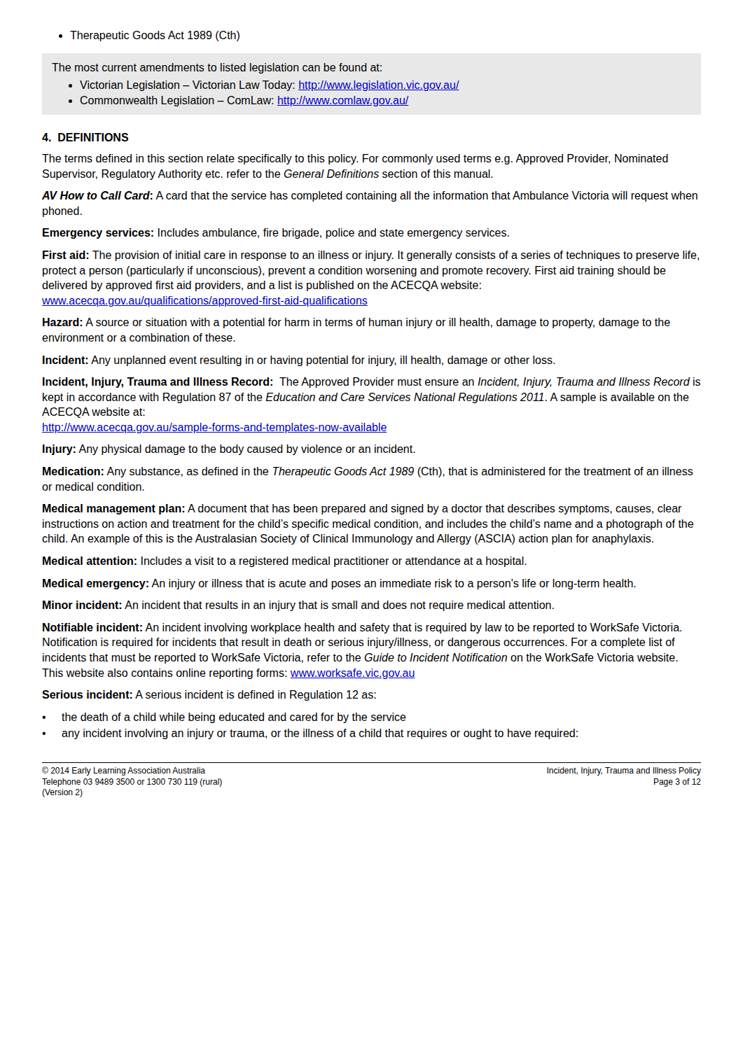Therapeutic Goods Act 1989 (Cth)
The most current amendments to listed legislation can be found at:
Victorian Legislation – Victorian Law Today: http://www.legislation.vic.gov.au/
Commonwealth Legislation – ComLaw: http://www.comlaw.gov.au/
4. DEFINITIONS
The terms defined in this section relate specifically to this policy. For commonly used terms e.g. Approved Provider, Nominated Supervisor, Regulatory Authority etc. refer to the General Definitions section of this manual.
AV How to Call Card: A card that the service has completed containing all the information that Ambulance Victoria will request when phoned.
Emergency services: Includes ambulance, fire brigade, police and state emergency services.
First aid: The provision of initial care in response to an illness or injury. It generally consists of a series of techniques to preserve life, protect a person (particularly if unconscious), prevent a condition worsening and promote recovery. First aid training should be delivered by approved first aid providers, and a list is published on the ACECQA website:
www.acecqa.gov.au/qualifications/approved-first-aid-qualifications
Hazard: A source or situation with a potential for harm in terms of human injury or ill health, damage to property, damage to the environment or a combination of these.
Incident: Any unplanned event resulting in or having potential for injury, ill health, damage or other loss.
Incident, Injury, Trauma and Illness Record: The Approved Provider must ensure an Incident, Injury, Trauma and Illness Record is kept in accordance with Regulation 87 of the Education and Care Services National Regulations 2011. A sample is available on the ACECQA website at:
http://www.acecqa.gov.au/sample-forms-and-templates-now-available
Injury: Any physical damage to the body caused by violence or an incident.
Medication: Any substance, as defined in the Therapeutic Goods Act 1989 (Cth), that is administered for the treatment of an illness or medical condition.
Medical management plan: A document that has been prepared and signed by a doctor that describes symptoms, causes, clear instructions on action and treatment for the child’s specific medical condition, and includes the child’s name and a photograph of the child. An example of this is the Australasian Society of Clinical Immunology and Allergy (ASCIA) action plan for anaphylaxis.
Medical attention: Includes a visit to a registered medical practitioner or attendance at a hospital.
Medical emergency: An injury or illness that is acute and poses an immediate risk to a person's life or long-term health.
Minor incident: An incident that results in an injury that is small and does not require medical attention.
Notifiable incident: An incident involving workplace health and safety that is required by law to be reported to WorkSafe Victoria. Notification is required for incidents that result in death or serious injury/illness, or dangerous occurrences. For a complete list of incidents that must be reported to WorkSafe Victoria, refer to the Guide to Incident Notification on the WorkSafe Victoria website. This website also contains online reporting forms: www.worksafe.vic.gov.au
Serious incident: A serious incident is defined in Regulation 12 as:
•the death of a child while being educated and cared for by the service
•any incident involving an injury or trauma, or the illness of a child that requires or ought to have required:
© 2014 Early Learning Association Australia
Telephone 03 9489 3500 or 1300 730 119 (rural)
(Version 2)
Incident, Injury, Trauma and Illness Policy
Page 3 of 12